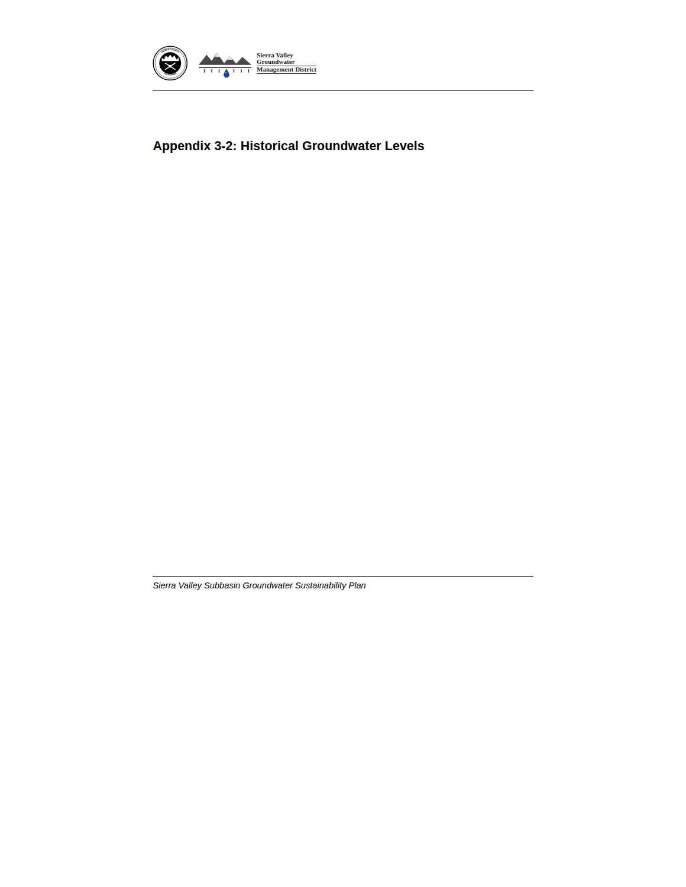SIERRA COUNTY CALIFORNIA
Sierra Valley Groundwater Management District
Appendix 3-2: Historical Groundwater Levels
Sierra Valley Subbasin Groundwater Sustainability Plan